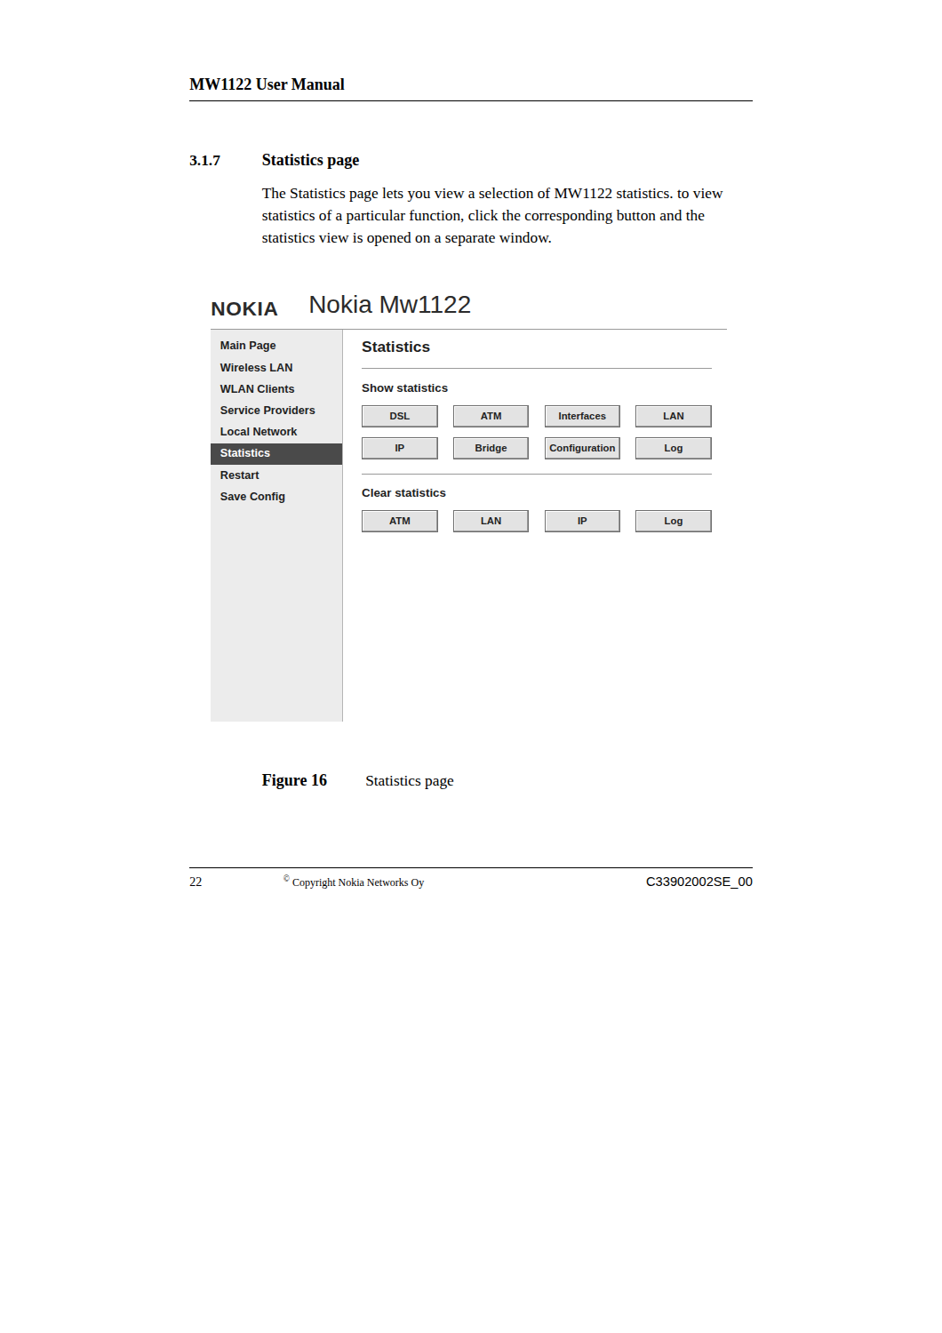MW1122 User Manual
3.1.7
Statistics page
The Statistics page lets you view a selection of MW1122 statistics. to view statistics of a particular function, click the corresponding button and the statistics view is opened on a separate window.
NOKIA
Nokia Mw1122
Main Page
Wireless LAN
WLAN Clients
Service Providers
Local Network
Statistics
Restart
Save Config
Statistics
Show statistics
DSL
ATM
Interfaces
LAN
IP
Bridge
Configuration
Log
Clear statistics
ATM
LAN
IP
Log
Figure 16
Statistics page
22
© Copyright Nokia Networks Oy
C33902002SE_00